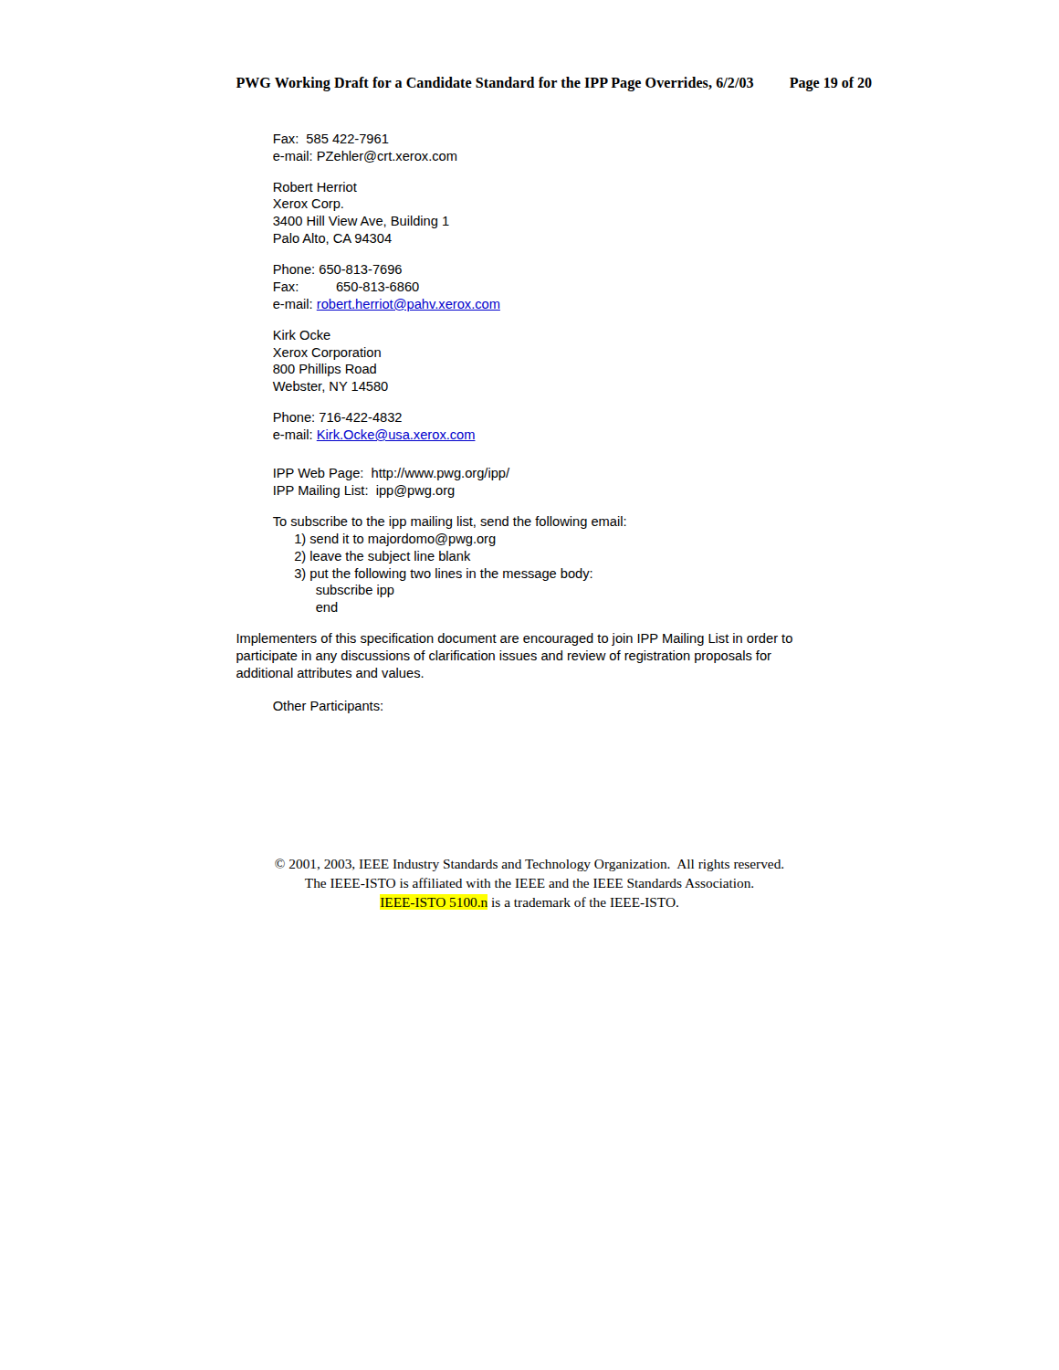PWG Working Draft for a Candidate Standard for the IPP Page Overrides, 6/2/03 Page 19 of 20
Fax: 585 422-7961
e-mail: PZehler@crt.xerox.com
Robert Herriot
Xerox Corp.
3400 Hill View Ave, Building 1
Palo Alto, CA 94304
Phone: 650-813-7696
Fax: 650-813-6860
e-mail: robert.herriot@pahv.xerox.com
Kirk Ocke
Xerox Corporation
800 Phillips Road
Webster, NY 14580
Phone: 716-422-4832
e-mail: Kirk.Ocke@usa.xerox.com
IPP Web Page: http://www.pwg.org/ipp/
IPP Mailing List: ipp@pwg.org
To subscribe to the ipp mailing list, send the following email:
1) send it to majordomo@pwg.org
2) leave the subject line blank
3) put the following two lines in the message body:
subscribe ipp
end
Implementers of this specification document are encouraged to join IPP Mailing List in order to participate in any discussions of clarification issues and review of registration proposals for additional attributes and values.
Other Participants:
© 2001, 2003, IEEE Industry Standards and Technology Organization. All rights reserved.
The IEEE-ISTO is affiliated with the IEEE and the IEEE Standards Association.
IEEE-ISTO 5100.n is a trademark of the IEEE-ISTO.